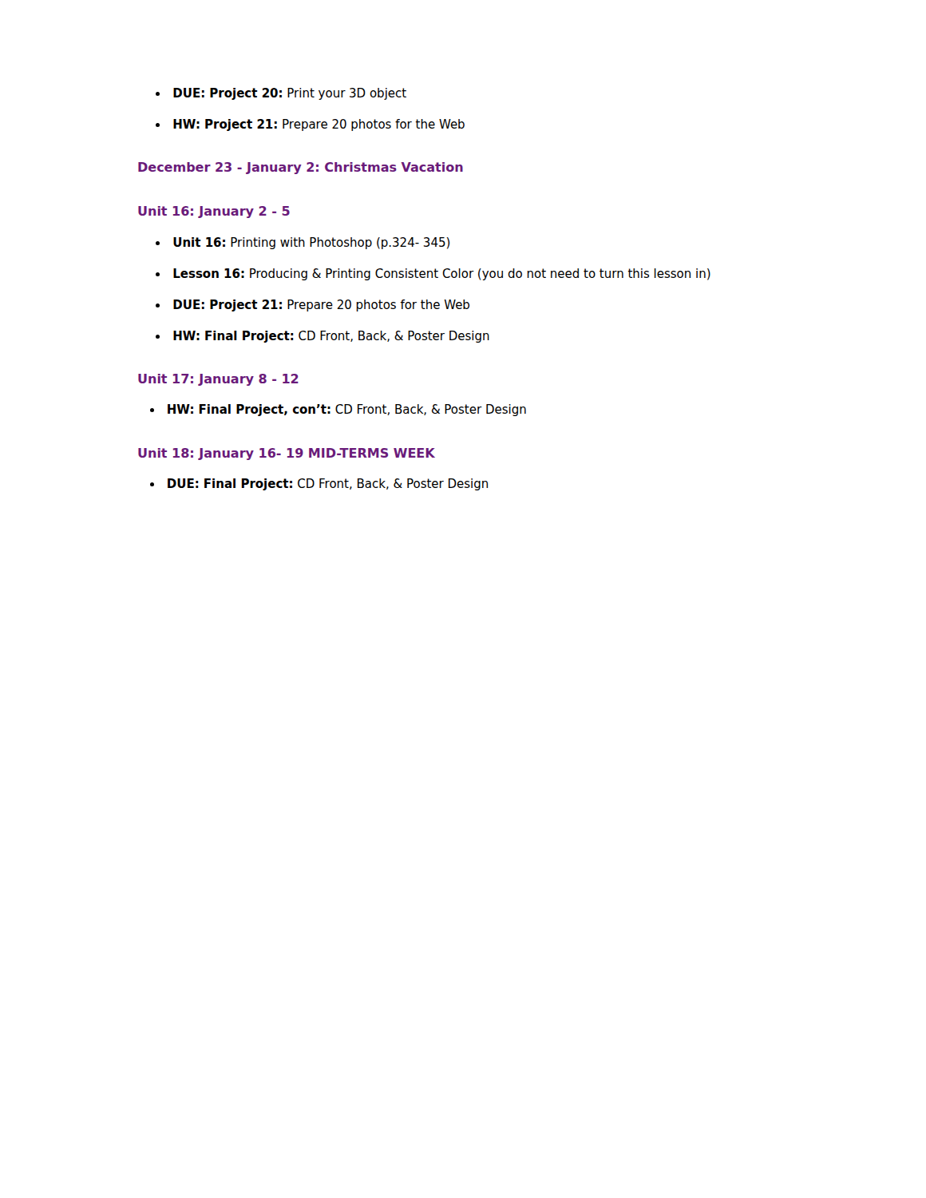DUE: Project 20: Print your 3D object
HW: Project 21: Prepare 20 photos for the Web
December 23 - January 2: Christmas Vacation
Unit 16: January 2 - 5
Unit 16: Printing with Photoshop (p.324- 345)
Lesson 16: Producing & Printing Consistent Color (you do not need to turn this lesson in)
DUE: Project 21: Prepare 20 photos for the Web
HW: Final Project: CD Front, Back, & Poster Design
Unit 17: January 8 - 12
HW: Final Project, con’t: CD Front, Back, & Poster Design
Unit 18: January 16- 19 MID-TERMS WEEK
DUE: Final Project: CD Front, Back, & Poster Design